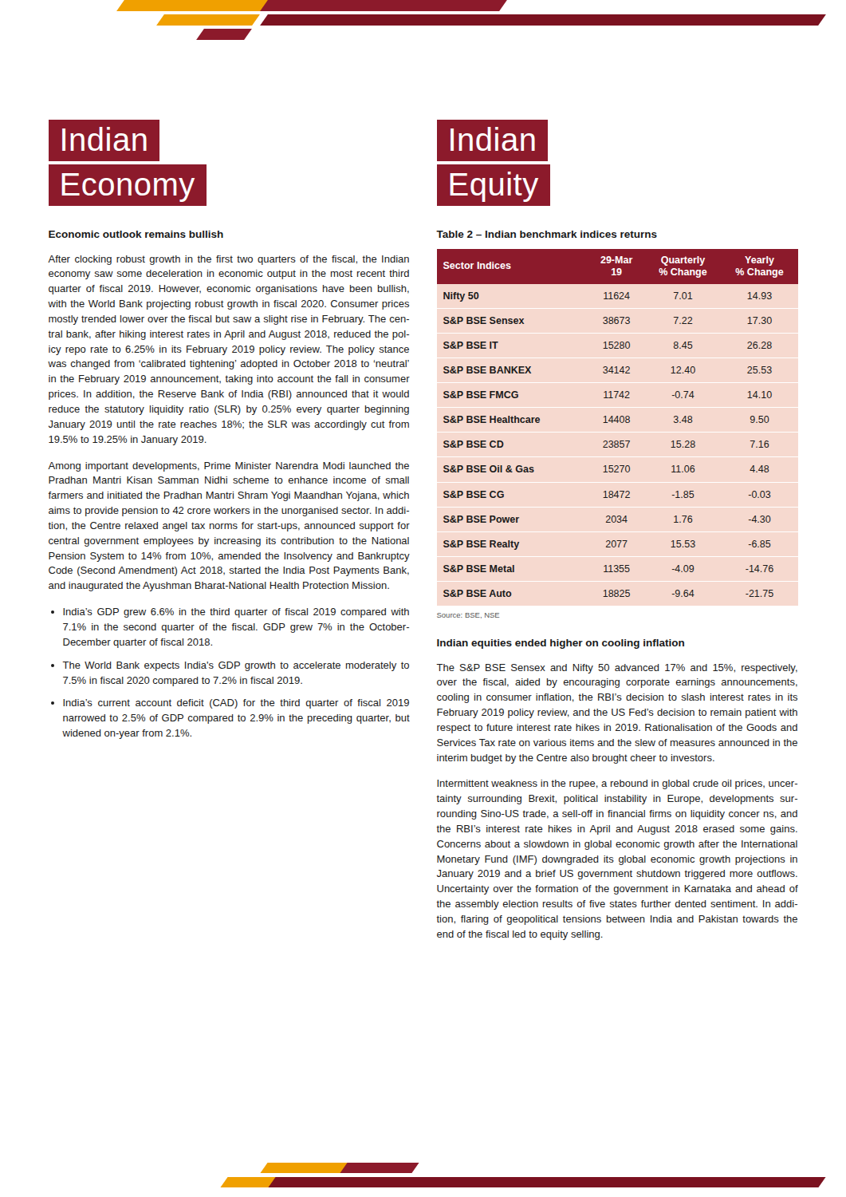Indian
Economy
Economic outlook remains bullish
After clocking robust growth in the first two quarters of the fiscal, the Indian economy saw some deceleration in economic output in the most recent third quarter of fiscal 2019. However, economic organisations have been bullish, with the World Bank projecting robust growth in fiscal 2020. Consumer prices mostly trended lower over the fiscal but saw a slight rise in February. The central bank, after hiking interest rates in April and August 2018, reduced the policy repo rate to 6.25% in its February 2019 policy review. The policy stance was changed from ‘calibrated tightening’ adopted in October 2018 to ‘neutral’ in the February 2019 announcement, taking into account the fall in consumer prices. In addition, the Reserve Bank of India (RBI) announced that it would reduce the statutory liquidity ratio (SLR) by 0.25% every quarter beginning January 2019 until the rate reaches 18%; the SLR was accordingly cut from 19.5% to 19.25% in January 2019.
Among important developments, Prime Minister Narendra Modi launched the Pradhan Mantri Kisan Samman Nidhi scheme to enhance income of small farmers and initiated the Pradhan Mantri Shram Yogi Maandhan Yojana, which aims to provide pension to 42 crore workers in the unorganised sector. In addition, the Centre relaxed angel tax norms for start-ups, announced support for central government employees by increasing its contribution to the National Pension System to 14% from 10%, amended the Insolvency and Bankruptcy Code (Second Amendment) Act 2018, started the India Post Payments Bank, and inaugurated the Ayushman Bharat-National Health Protection Mission.
India’s GDP grew 6.6% in the third quarter of fiscal 2019 compared with 7.1% in the second quarter of the fiscal. GDP grew 7% in the October-December quarter of fiscal 2018.
The World Bank expects India's GDP growth to accelerate moderately to 7.5% in fiscal 2020 compared to 7.2% in fiscal 2019.
India’s current account deficit (CAD) for the third quarter of fiscal 2019 narrowed to 2.5% of GDP compared to 2.9% in the preceding quarter, but widened on-year from 2.1%.
Indian
Equity
Table 2 – Indian benchmark indices returns
| Sector Indices | 29-Mar 19 | Quarterly % Change | Yearly % Change |
| --- | --- | --- | --- |
| Nifty 50 | 11624 | 7.01 | 14.93 |
| S&P BSE Sensex | 38673 | 7.22 | 17.30 |
| S&P BSE IT | 15280 | 8.45 | 26.28 |
| S&P BSE BANKEX | 34142 | 12.40 | 25.53 |
| S&P BSE FMCG | 11742 | -0.74 | 14.10 |
| S&P BSE Healthcare | 14408 | 3.48 | 9.50 |
| S&P BSE CD | 23857 | 15.28 | 7.16 |
| S&P BSE Oil & Gas | 15270 | 11.06 | 4.48 |
| S&P BSE CG | 18472 | -1.85 | -0.03 |
| S&P BSE Power | 2034 | 1.76 | -4.30 |
| S&P BSE Realty | 2077 | 15.53 | -6.85 |
| S&P BSE Metal | 11355 | -4.09 | -14.76 |
| S&P BSE Auto | 18825 | -9.64 | -21.75 |
Source: BSE, NSE
Indian equities ended higher on cooling inflation
The S&P BSE Sensex and Nifty 50 advanced 17% and 15%, respectively, over the fiscal, aided by encouraging corporate earnings announcements, cooling in consumer inflation, the RBI’s decision to slash interest rates in its February 2019 policy review, and the US Fed’s decision to remain patient with respect to future interest rate hikes in 2019. Rationalisation of the Goods and Services Tax rate on various items and the slew of measures announced in the interim budget by the Centre also brought cheer to investors.
Intermittent weakness in the rupee, a rebound in global crude oil prices, uncertainty surrounding Brexit, political instability in Europe, developments surrounding Sino-US trade, a sell-off in financial firms on liquidity concer ns, and the RBI’s interest rate hikes in April and August 2018 erased some gains. Concerns about a slowdown in global economic growth after the International Monetary Fund (IMF) downgraded its global economic growth projections in January 2019 and a brief US government shutdown triggered more outflows. Uncertainty over the formation of the government in Karnataka and ahead of the assembly election results of five states further dented sentiment. In addition, flaring of geopolitical tensions between India and Pakistan towards the end of the fiscal led to equity selling.